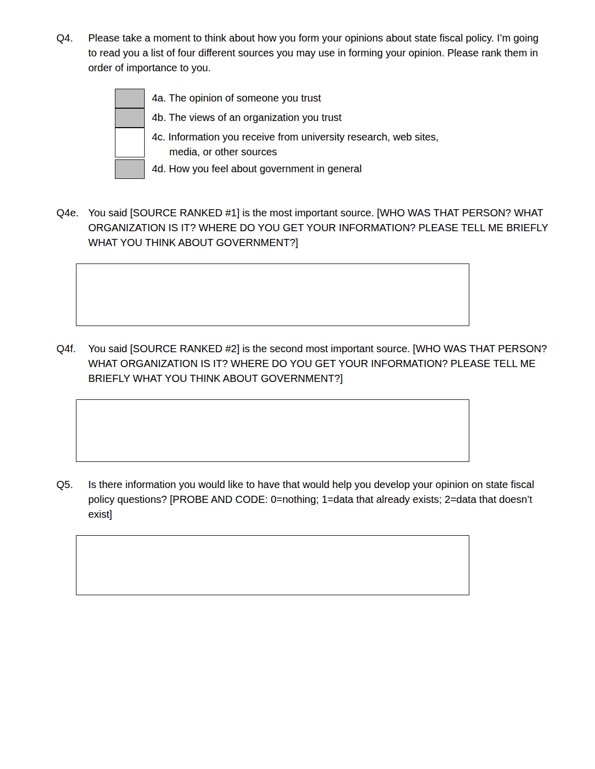Q4.
Please take a moment to think about how you form your opinions about state fiscal policy. I’m going to read you a list of four different sources you may use in forming your opinion. Please rank them in order of importance to you.
4a. The opinion of someone you trust
4b. The views of an organization you trust
4c. Information you receive from university research, web sites,media, or other sources
4d. How you feel about government in general
Q4e.
You said [SOURCE RANKED #1] is the most important source. [WHO WAS THAT PERSON? WHAT ORGANIZATION IS IT? WHERE DO YOU GET YOUR INFORMATION? PLEASE TELL ME BRIEFLY WHAT YOU THINK ABOUT GOVERNMENT?]
Q4f.
You said [SOURCE RANKED #2] is the second most important source. [WHO WAS THAT PERSON? WHAT ORGANIZATION IS IT? WHERE DO YOU GET YOUR INFORMATION? PLEASE TELL ME BRIEFLY WHAT YOU THINK ABOUT GOVERNMENT?]
Q5.
Is there information you would like to have that would help you develop your opinion on state fiscal policy questions? [PROBE AND CODE: 0=nothing; 1=data that already exists; 2=data that doesn’t exist]